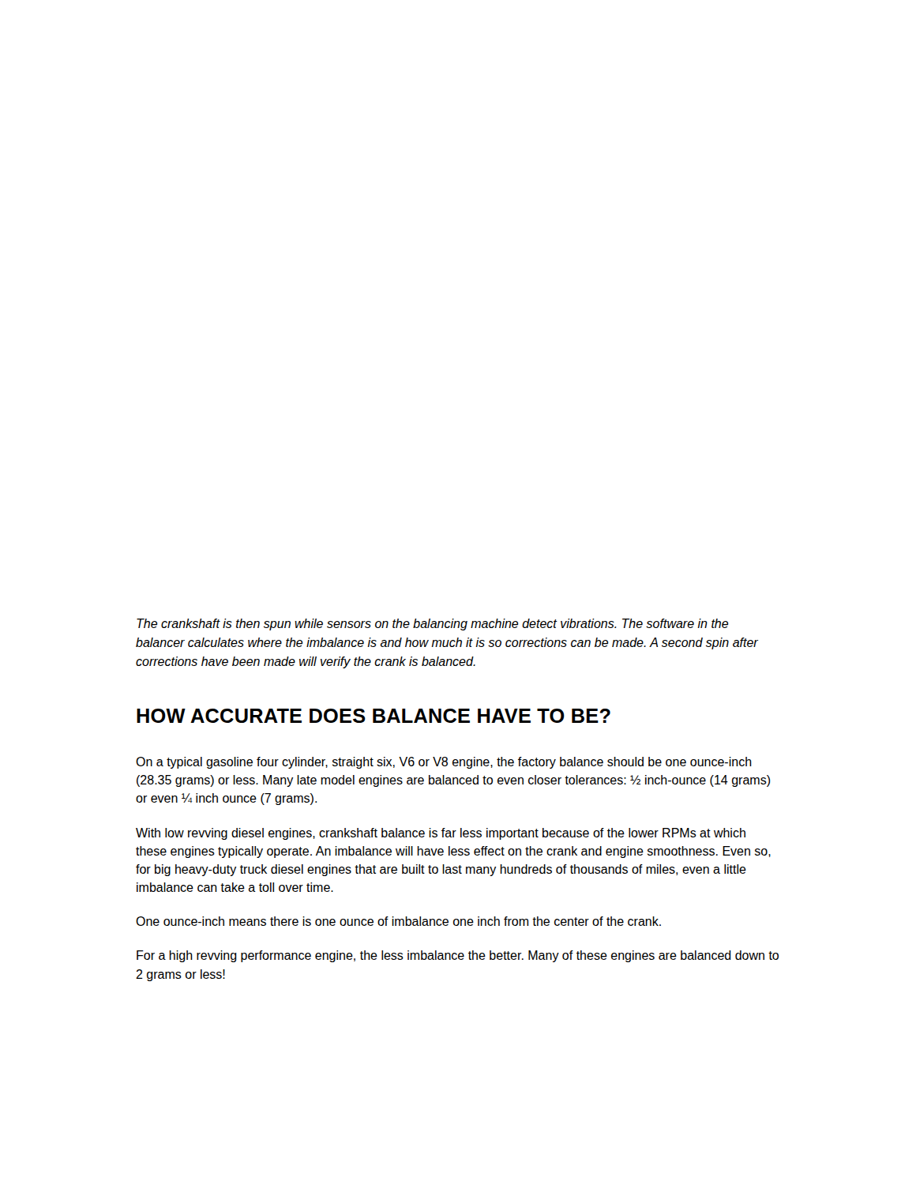The crankshaft is then spun while sensors on the balancing machine detect vibrations. The software in the balancer calculates where the imbalance is and how much it is so corrections can be made. A second spin after corrections have been made will verify the crank is balanced.
HOW ACCURATE DOES BALANCE HAVE TO BE?
On a typical gasoline four cylinder, straight six, V6 or V8 engine, the factory balance should be one ounce-inch (28.35 grams) or less. Many late model engines are balanced to even closer tolerances: ½ inch-ounce (14 grams) or even ¼ inch ounce (7 grams).
With low revving diesel engines, crankshaft balance is far less important because of the lower RPMs at which these engines typically operate. An imbalance will have less effect on the crank and engine smoothness. Even so, for big heavy-duty truck diesel engines that are built to last many hundreds of thousands of miles, even a little imbalance can take a toll over time.
One ounce-inch means there is one ounce of imbalance one inch from the center of the crank.
For a high revving performance engine, the less imbalance the better. Many of these engines are balanced down to 2 grams or less!